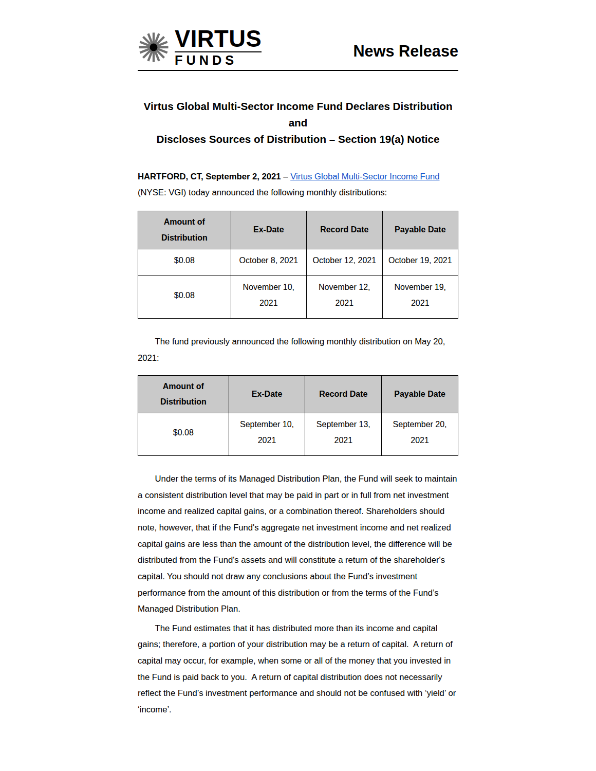VIRTUS FUNDS
News Release
Virtus Global Multi-Sector Income Fund Declares Distribution and
Discloses Sources of Distribution – Section 19(a) Notice
HARTFORD, CT, September 2, 2021 – Virtus Global Multi-Sector Income Fund (NYSE: VGI) today announced the following monthly distributions:
| Amount of Distribution | Ex-Date | Record Date | Payable Date |
| --- | --- | --- | --- |
| $0.08 | October 8, 2021 | October 12, 2021 | October 19, 2021 |
| $0.08 | November 10, 2021 | November 12, 2021 | November 19, 2021 |
The fund previously announced the following monthly distribution on May 20, 2021:
| Amount of Distribution | Ex-Date | Record Date | Payable Date |
| --- | --- | --- | --- |
| $0.08 | September 10, 2021 | September 13, 2021 | September 20, 2021 |
Under the terms of its Managed Distribution Plan, the Fund will seek to maintain a consistent distribution level that may be paid in part or in full from net investment income and realized capital gains, or a combination thereof. Shareholders should note, however, that if the Fund's aggregate net investment income and net realized capital gains are less than the amount of the distribution level, the difference will be distributed from the Fund's assets and will constitute a return of the shareholder's capital. You should not draw any conclusions about the Fund’s investment performance from the amount of this distribution or from the terms of the Fund’s Managed Distribution Plan.
The Fund estimates that it has distributed more than its income and capital gains; therefore, a portion of your distribution may be a return of capital. A return of capital may occur, for example, when some or all of the money that you invested in the Fund is paid back to you. A return of capital distribution does not necessarily reflect the Fund’s investment performance and should not be confused with ‘yield’ or ‘income’.